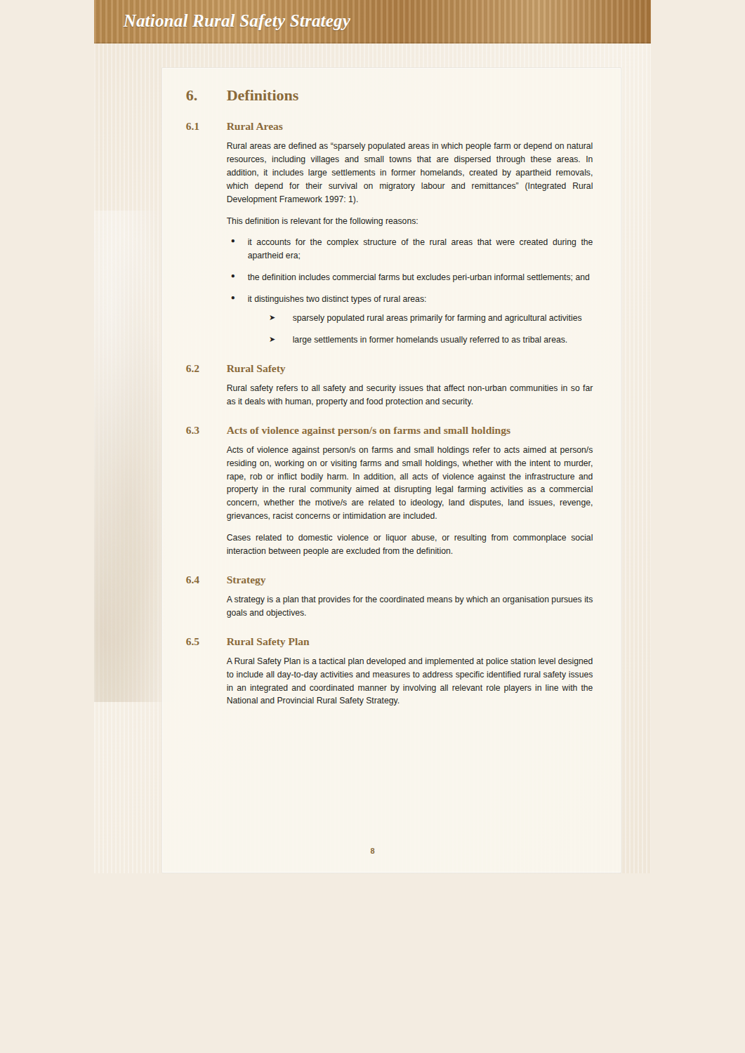National Rural Safety Strategy
6. Definitions
6.1 Rural Areas
Rural areas are defined as “sparsely populated areas in which people farm or depend on natural resources, including villages and small towns that are dispersed through these areas. In addition, it includes large settlements in former homelands, created by apartheid removals, which depend for their survival on migratory labour and remittances” (Integrated Rural Development Framework 1997: 1).
This definition is relevant for the following reasons:
it accounts for the complex structure of the rural areas that were created during the apartheid era;
the definition includes commercial farms but excludes peri-urban informal settlements; and
it distinguishes two distinct types of rural areas:
sparsely populated rural areas primarily for farming and agricultural activities
large settlements in former homelands usually referred to as tribal areas.
6.2 Rural Safety
Rural safety refers to all safety and security issues that affect non-urban communities in so far as it deals with human, property and food protection and security.
6.3 Acts of violence against person/s on farms and small holdings
Acts of violence against person/s on farms and small holdings refer to acts aimed at person/s residing on, working on or visiting farms and small holdings, whether with the intent to murder, rape, rob or inflict bodily harm. In addition, all acts of violence against the infrastructure and property in the rural community aimed at disrupting legal farming activities as a commercial concern, whether the motive/s are related to ideology, land disputes, land issues, revenge, grievances, racist concerns or intimidation are included.
Cases related to domestic violence or liquor abuse, or resulting from commonplace social interaction between people are excluded from the definition.
6.4 Strategy
A strategy is a plan that provides for the coordinated means by which an organisation pursues its goals and objectives.
6.5 Rural Safety Plan
A Rural Safety Plan is a tactical plan developed and implemented at police station level designed to include all day-to-day activities and measures to address specific identified rural safety issues in an integrated and coordinated manner by involving all relevant role players in line with the National and Provincial Rural Safety Strategy.
8